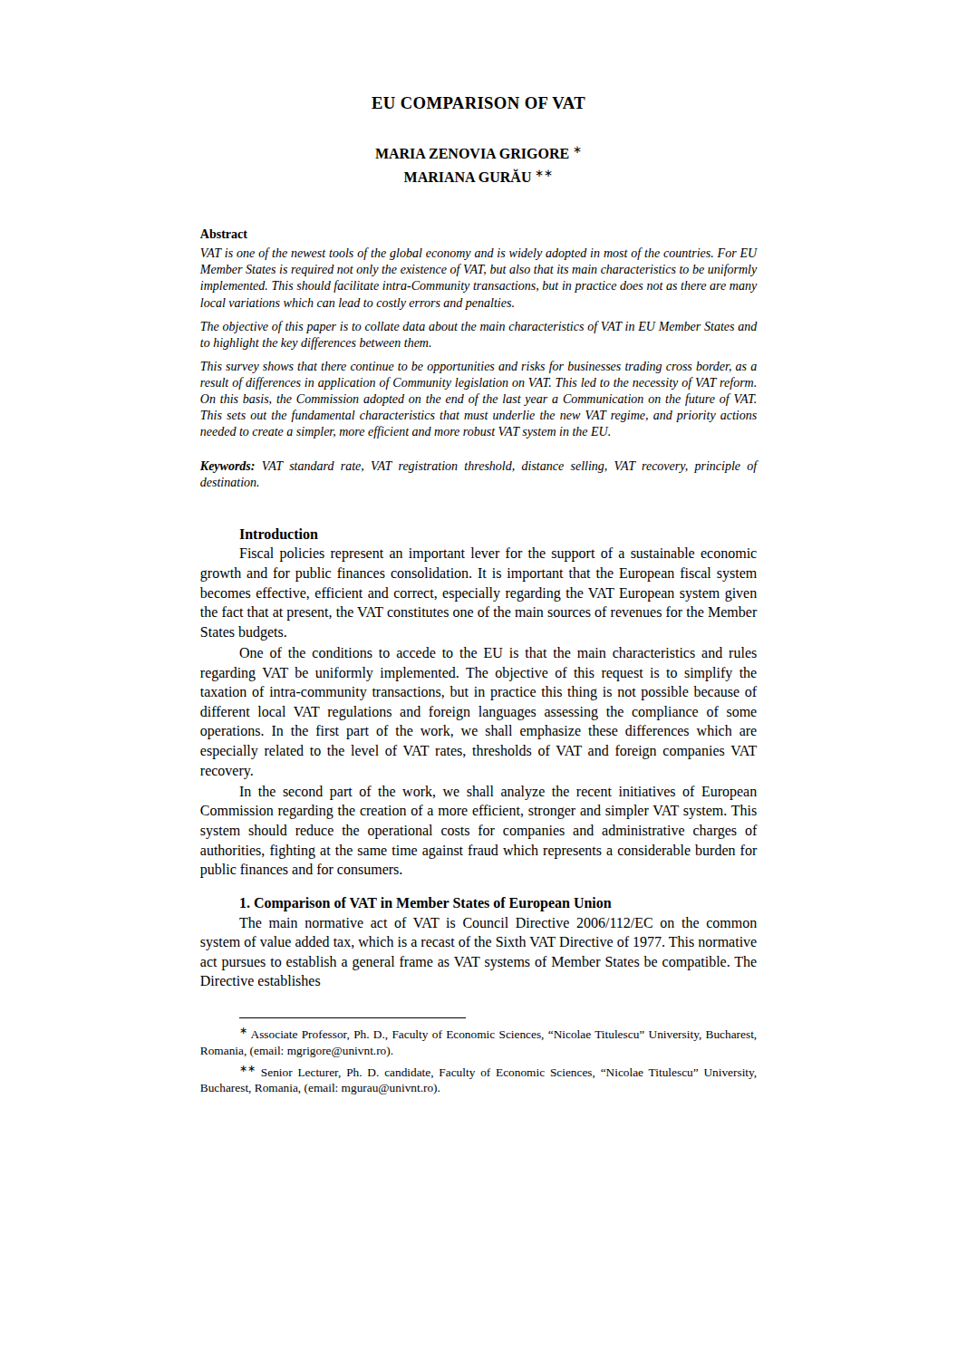EU COMPARISON OF VAT
MARIA ZENOVIA GRIGORE ∗
MARIANA GURĂU ∗∗
Abstract
VAT is one of the newest tools of the global economy and is widely adopted in most of the countries. For EU Member States is required not only the existence of VAT, but also that its main characteristics to be uniformly implemented. This should facilitate intra-Community transactions, but in practice does not as there are many local variations which can lead to costly errors and penalties.
The objective of this paper is to collate data about the main characteristics of VAT in EU Member States and to highlight the key differences between them.
This survey shows that there continue to be opportunities and risks for businesses trading cross border, as a result of differences in application of Community legislation on VAT. This led to the necessity of VAT reform. On this basis, the Commission adopted on the end of the last year a Communication on the future of VAT. This sets out the fundamental characteristics that must underlie the new VAT regime, and priority actions needed to create a simpler, more efficient and more robust VAT system in the EU.
Keywords: VAT standard rate, VAT registration threshold, distance selling, VAT recovery, principle of destination.
Introduction
Fiscal policies represent an important lever for the support of a sustainable economic growth and for public finances consolidation. It is important that the European fiscal system becomes effective, efficient and correct, especially regarding the VAT European system given the fact that at present, the VAT constitutes one of the main sources of revenues for the Member States budgets.
One of the conditions to accede to the EU is that the main characteristics and rules regarding VAT be uniformly implemented. The objective of this request is to simplify the taxation of intra-community transactions, but in practice this thing is not possible because of different local VAT regulations and foreign languages assessing the compliance of some operations. In the first part of the work, we shall emphasize these differences which are especially related to the level of VAT rates, thresholds of VAT and foreign companies VAT recovery.
In the second part of the work, we shall analyze the recent initiatives of European Commission regarding the creation of a more efficient, stronger and simpler VAT system. This system should reduce the operational costs for companies and administrative charges of authorities, fighting at the same time against fraud which represents a considerable burden for public finances and for consumers.
1. Comparison of VAT in Member States of European Union
The main normative act of VAT is Council Directive 2006/112/EC on the common system of value added tax, which is a recast of the Sixth VAT Directive of 1977. This normative act pursues to establish a general frame as VAT systems of Member States be compatible. The Directive establishes
∗ Associate Professor, Ph. D., Faculty of Economic Sciences, “Nicolae Titulescu” University, Bucharest, Romania, (email: mgrigore@univnt.ro).
∗∗ Senior Lecturer, Ph. D. candidate, Faculty of Economic Sciences, “Nicolae Titulescu” University, Bucharest, Romania, (email: mgurau@univnt.ro).